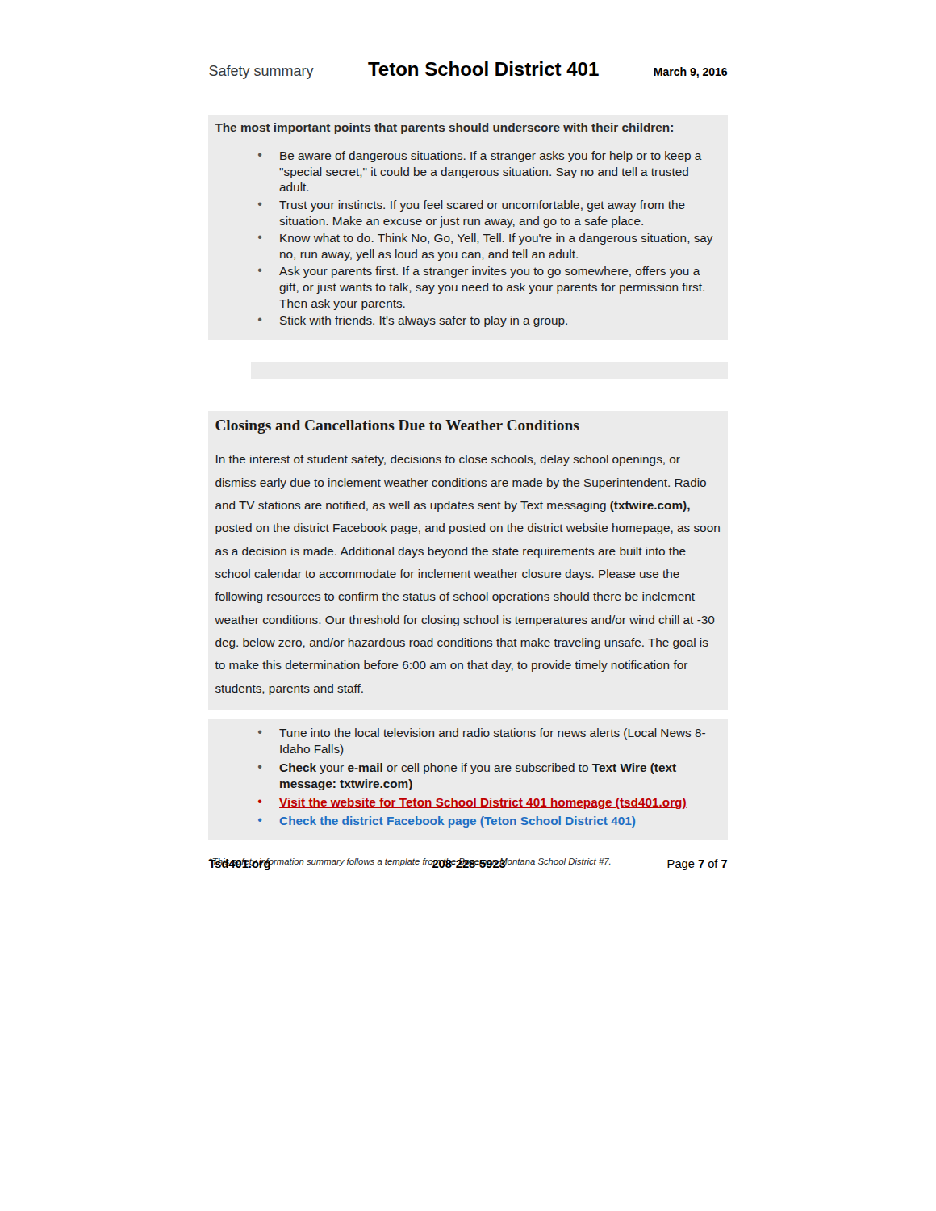Safety summary
Teton School District 401
March 9, 2016
The most important points that parents should underscore with their children:
Be aware of dangerous situations. If a stranger asks you for help or to keep a "special secret," it could be a dangerous situation. Say no and tell a trusted adult.
Trust your instincts. If you feel scared or uncomfortable, get away from the situation. Make an excuse or just run away, and go to a safe place.
Know what to do. Think No, Go, Yell, Tell. If you're in a dangerous situation, say no, run away, yell as loud as you can, and tell an adult.
Ask your parents first. If a stranger invites you to go somewhere, offers you a gift, or just wants to talk, say you need to ask your parents for permission first. Then ask your parents.
Stick with friends. It's always safer to play in a group.
Closings and Cancellations Due to Weather Conditions
In the interest of student safety, decisions to close schools, delay school openings, or dismiss early due to inclement weather conditions are made by the Superintendent. Radio and TV stations are notified, as well as updates sent by Text messaging (txtwire.com), posted on the district Facebook page, and posted on the district website homepage, as soon as a decision is made. Additional days beyond the state requirements are built into the school calendar to accommodate for inclement weather closure days. Please use the following resources to confirm the status of school operations should there be inclement weather conditions. Our threshold for closing school is temperatures and/or wind chill at -30 deg. below zero, and/or hazardous road conditions that make traveling unsafe. The goal is to make this determination before 6:00 am on that day, to provide timely notification for students, parents and staff.
Tune into the local television and radio stations for news alerts (Local News 8-Idaho Falls)
Check your e-mail or cell phone if you are subscribed to Text Wire (text message: txtwire.com)
Visit the website for Teton School District 401 homepage (tsd401.org)
Check the district Facebook page (Teton School District 401)
*This safety information summary follows a template from the Bozeman Montana School District #7.
Tsd401.org
208-228-5923
Page 7 of 7